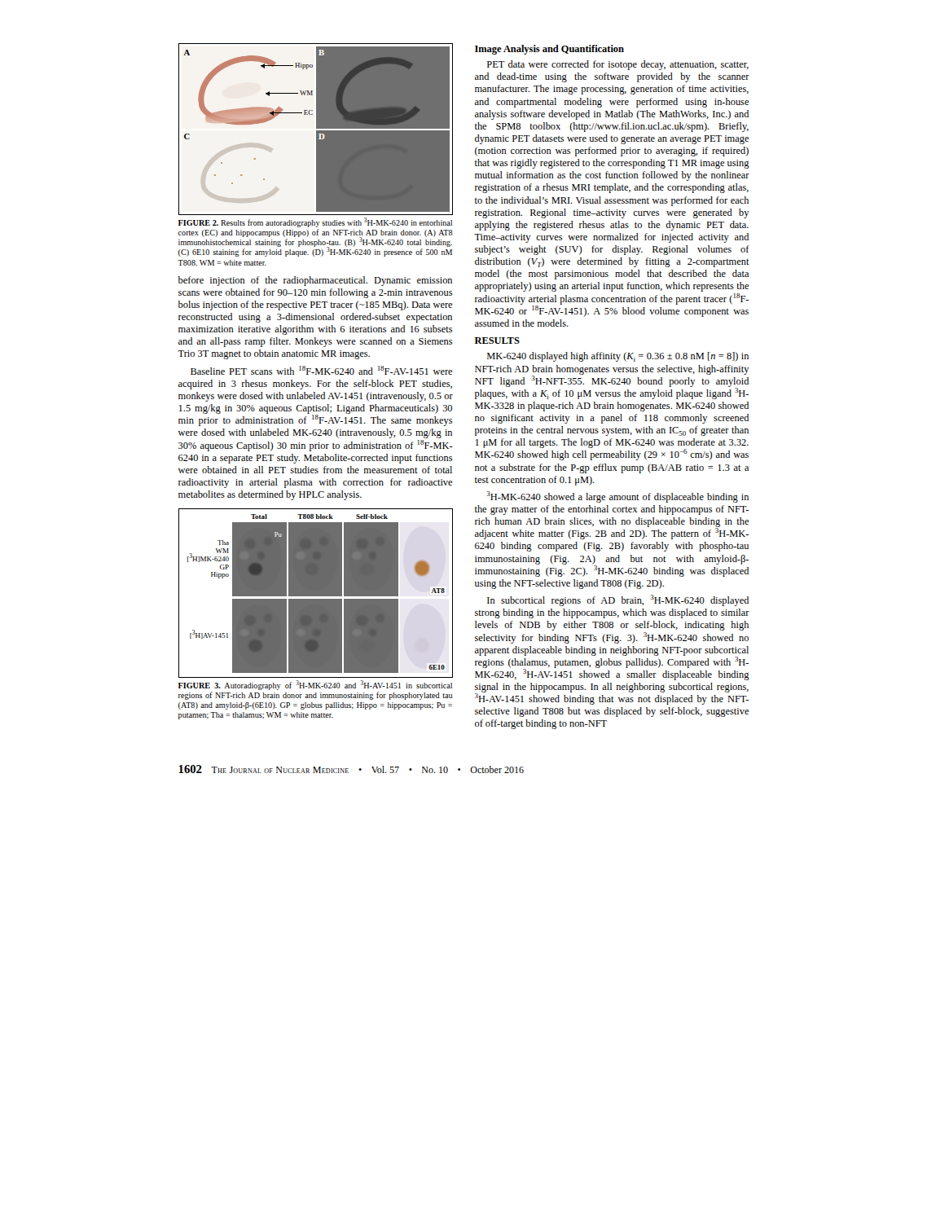A
Hippo
WM
EC
B
C
D
FIGURE 2. Results from autoradiography studies with 3H-MK-6240 in entorhinal cortex (EC) and hippocampus (Hippo) of an NFT-rich AD brain donor. (A) AT8 immunohistochemical staining for phospho-tau. (B) 3H-MK-6240 total binding. (C) 6E10 staining for amyloid plaque. (D) 3H-MK-6240 in presence of 500 nM T808. WM = white matter.
before injection of the radiopharmaceutical. Dynamic emission scans were obtained for 90–120 min following a 2-min intravenous bolus injection of the respective PET tracer (~185 MBq). Data were reconstructed using a 3-dimensional ordered-subset expectation maximization iterative algorithm with 6 iterations and 16 subsets and an all-pass ramp filter. Monkeys were scanned on a Siemens Trio 3T magnet to obtain anatomic MR images.
Baseline PET scans with 18F-MK-6240 and 18F-AV-1451 were acquired in 3 rhesus monkeys. For the self-block PET studies, monkeys were dosed with unlabeled AV-1451 (intravenously, 0.5 or 1.5 mg/kg in 30% aqueous Captisol; Ligand Pharmaceuticals) 30 min prior to administration of 18F-AV-1451. The same monkeys were dosed with unlabeled MK-6240 (intravenously, 0.5 mg/kg in 30% aqueous Captisol) 30 min prior to administration of 18F-MK-6240 in a separate PET study. Metabolite-corrected input functions were obtained in all PET studies from the measurement of total radioactivity in arterial plasma with correction for radioactive metabolites as determined by HPLC analysis.
Total
T808 block
Self-block
Tha
WM
[3H]MK-6240
GP
Hippo
Pu
AT8
[3H]AV-1451
6E10
FIGURE 3. Autoradiography of 3H-MK-6240 and 3H-AV-1451 in subcortical regions of NFT-rich AD brain donor and immunostaining for phosphorylated tau (AT8) and amyloid-β-(6E10). GP = globus pallidus; Hippo = hippocampus; Pu = putamen; Tha = thalamus; WM = white matter.
Image Analysis and Quantification
PET data were corrected for isotope decay, attenuation, scatter, and dead-time using the software provided by the scanner manufacturer. The image processing, generation of time activities, and compartmental modeling were performed using in-house analysis software developed in Matlab (The MathWorks, Inc.) and the SPM8 toolbox (http://www.fil.ion.ucl.ac.uk/spm). Briefly, dynamic PET datasets were used to generate an average PET image (motion correction was performed prior to averaging, if required) that was rigidly registered to the corresponding T1 MR image using mutual information as the cost function followed by the nonlinear registration of a rhesus MRI template, and the corresponding atlas, to the individual’s MRI. Visual assessment was performed for each registration. Regional time–activity curves were generated by applying the registered rhesus atlas to the dynamic PET data. Time–activity curves were normalized for injected activity and subject’s weight (SUV) for display. Regional volumes of distribution (VT) were determined by fitting a 2-compartment model (the most parsimonious model that described the data appropriately) using an arterial input function, which represents the radioactivity arterial plasma concentration of the parent tracer (18F-MK-6240 or 18F-AV-1451). A 5% blood volume component was assumed in the models.
RESULTS
MK-6240 displayed high affinity (Ki = 0.36 ± 0.8 nM [n = 8]) in NFT-rich AD brain homogenates versus the selective, high-affinity NFT ligand 3H-NFT-355. MK-6240 bound poorly to amyloid plaques, with a Ki of 10 μM versus the amyloid plaque ligand 3H-MK-3328 in plaque-rich AD brain homogenates. MK-6240 showed no significant activity in a panel of 118 commonly screened proteins in the central nervous system, with an IC50 of greater than 1 μM for all targets. The logD of MK-6240 was moderate at 3.32. MK-6240 showed high cell permeability (29 × 10−6 cm/s) and was not a substrate for the P-gp efflux pump (BA/AB ratio = 1.3 at a test concentration of 0.1 μM).
3H-MK-6240 showed a large amount of displaceable binding in the gray matter of the entorhinal cortex and hippocampus of NFT-rich human AD brain slices, with no displaceable binding in the adjacent white matter (Figs. 2B and 2D). The pattern of 3H-MK-6240 binding compared (Fig. 2B) favorably with phospho-tau immunostaining (Fig. 2A) and but not with amyloid-β-immunostaining (Fig. 2C). 3H-MK-6240 binding was displaced using the NFT-selective ligand T808 (Fig. 2D).
In subcortical regions of AD brain, 3H-MK-6240 displayed strong binding in the hippocampus, which was displaced to similar levels of NDB by either T808 or self-block, indicating high selectivity for binding NFTs (Fig. 3). 3H-MK-6240 showed no apparent displaceable binding in neighboring NFT-poor subcortical regions (thalamus, putamen, globus pallidus). Compared with 3H-MK-6240, 3H-AV-1451 showed a smaller displaceable binding signal in the hippocampus. In all neighboring subcortical regions, 3H-AV-1451 showed binding that was not displaced by the NFT-selective ligand T808 but was displaced by self-block, suggestive of off-target binding to non-NFT
1602 The Journal of Nuclear Medicine • Vol. 57 • No. 10 • October 2016